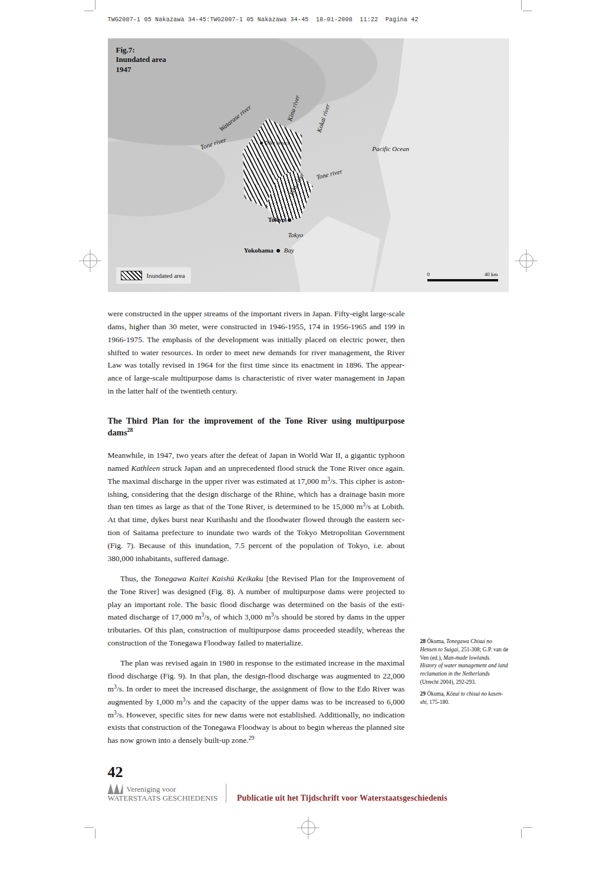TWG2007-1 05 Nakazawa 34-45:TWG2007-1 05 Nakazawa 34-45 18-01-2008 11:22 Pagina 42
Fig.7:
Inundated area
1947
Watarase river Tone river Kinu river Kokai river Edo river Tone river Dike breach Pacific Ocean Tokyo Yokohama Tokyo Bay
Inundated area
040 km
were constructed in the upper streams of the important rivers in Japan. Fifty-eight large-scale dams, higher than 30 meter, were constructed in 1946-1955, 174 in 1956-1965 and 199 in 1966-1975. The emphasis of the development was initially placed on electric power, then shifted to water resources. In order to meet new demands for river management, the River Law was totally revised in 1964 for the first time since its enactment in 1896. The appearance of large-scale multipurpose dams is characteristic of river water management in Japan in the latter half of the twentieth century.
The Third Plan for the improvement of the Tone River using multipurpose dams28
Meanwhile, in 1947, two years after the defeat of Japan in World War II, a gigantic typhoon named Kathleen struck Japan and an unprecedented flood struck the Tone River once again. The maximal discharge in the upper river was estimated at 17,000 m3/s. This cipher is astonishing, considering that the design discharge of the Rhine, which has a drainage basin more than ten times as large as that of the Tone River, is determined to be 15,000 m3/s at Lobith. At that time, dykes burst near Kurihashi and the floodwater flowed through the eastern section of Saitama prefecture to inundate two wards of the Tokyo Metropolitan Government (Fig. 7). Because of this inundation, 7.5 percent of the population of Tokyo, i.e. about 380,000 inhabitants, suffered damage.
Thus, the Tonegawa Kaitei Kaishū Keikaku [the Revised Plan for the Improvement of the Tone River] was designed (Fig. 8). A number of multipurpose dams were projected to play an important role. The basic flood discharge was determined on the basis of the estimated discharge of 17,000 m3/s, of which 3,000 m3/s should be stored by dams in the upper tributaries. Of this plan, construction of multipurpose dams proceeded steadily, whereas the construction of the Tonegawa Floodway failed to materialize.
The plan was revised again in 1980 in response to the estimated increase in the maximal flood discharge (Fig. 9). In that plan, the design-flood discharge was augmented to 22,000 m3/s. In order to meet the increased discharge, the assignment of flow to the Edo River was augmented by 1,000 m3/s and the capacity of the upper dams was to be increased to 6,000 m3/s. However, specific sites for new dams were not established. Additionally, no indication exists that construction of the Tonegawa Floodway is about to begin whereas the planned site has now grown into a densely built-up zone.29
28 Ōkuma, Tonegawa Chisui no Hensen to Suigai, 251-308; G.P. van de Ven (ed.), Man-made lowlands. History of water management and land reclamation in the Netherlands (Utrecht 2004), 292-293.
29 Ōkuma, Kōzui to chisui no kasen-shi, 175-180.
42
Vereniging voor
WATERSTAATS GESCHIEDENIS
Publicatie uit het Tijdschrift voor Waterstaatsgeschiedenis